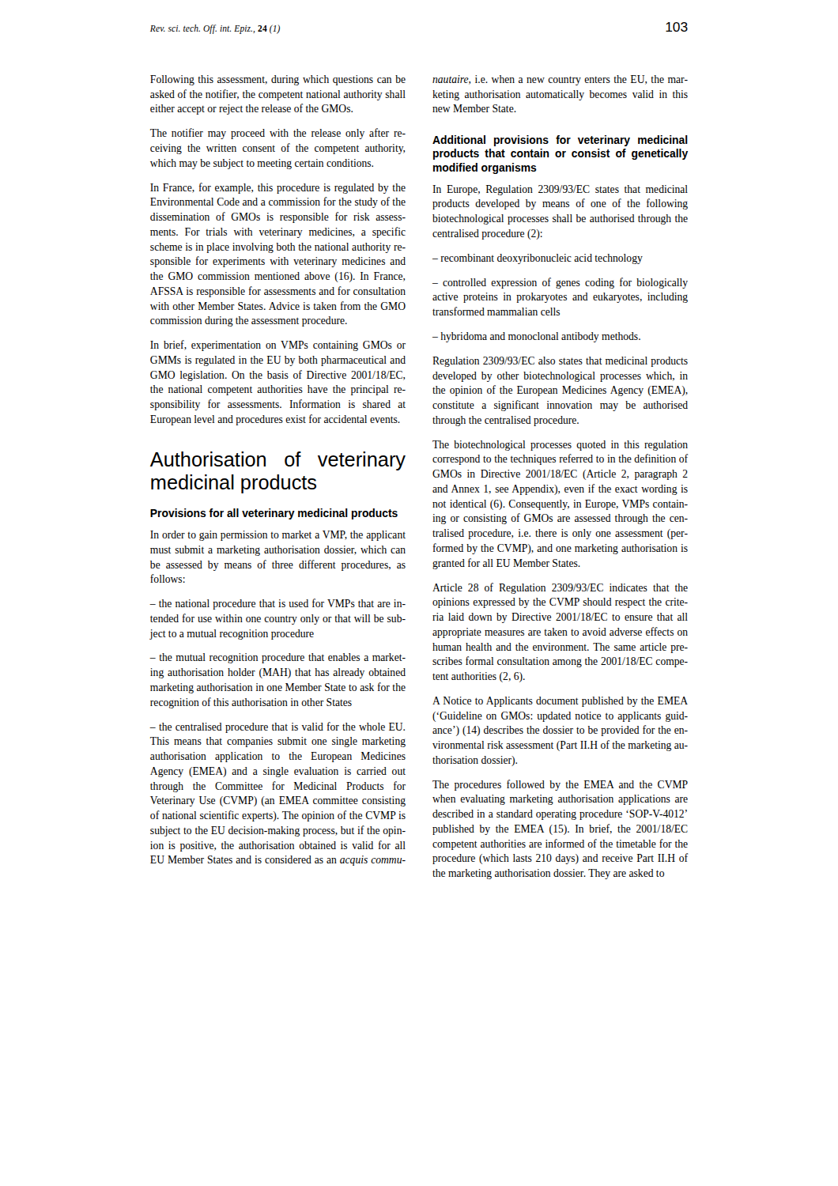Rev. sci. tech. Off. int. Epiz., 24 (1)
103
Following this assessment, during which questions can be asked of the notifier, the competent national authority shall either accept or reject the release of the GMOs.
The notifier may proceed with the release only after receiving the written consent of the competent authority, which may be subject to meeting certain conditions.
In France, for example, this procedure is regulated by the Environmental Code and a commission for the study of the dissemination of GMOs is responsible for risk assessments. For trials with veterinary medicines, a specific scheme is in place involving both the national authority responsible for experiments with veterinary medicines and the GMO commission mentioned above (16). In France, AFSSA is responsible for assessments and for consultation with other Member States. Advice is taken from the GMO commission during the assessment procedure.
In brief, experimentation on VMPs containing GMOs or GMMs is regulated in the EU by both pharmaceutical and GMO legislation. On the basis of Directive 2001/18/EC, the national competent authorities have the principal responsibility for assessments. Information is shared at European level and procedures exist for accidental events.
Authorisation of veterinary medicinal products
Provisions for all veterinary medicinal products
In order to gain permission to market a VMP, the applicant must submit a marketing authorisation dossier, which can be assessed by means of three different procedures, as follows:
– the national procedure that is used for VMPs that are intended for use within one country only or that will be subject to a mutual recognition procedure
– the mutual recognition procedure that enables a marketing authorisation holder (MAH) that has already obtained marketing authorisation in one Member State to ask for the recognition of this authorisation in other States
– the centralised procedure that is valid for the whole EU. This means that companies submit one single marketing authorisation application to the European Medicines Agency (EMEA) and a single evaluation is carried out through the Committee for Medicinal Products for Veterinary Use (CVMP) (an EMEA committee consisting of national scientific experts). The opinion of the CVMP is subject to the EU decision-making process, but if the opinion is positive, the authorisation obtained is valid for all EU Member States and is considered as an acquis communautaire, i.e. when a new country enters the EU, the marketing authorisation automatically becomes valid in this new Member State.
Additional provisions for veterinary medicinal products that contain or consist of genetically modified organisms
In Europe, Regulation 2309/93/EC states that medicinal products developed by means of one of the following biotechnological processes shall be authorised through the centralised procedure (2):
– recombinant deoxyribonucleic acid technology
– controlled expression of genes coding for biologically active proteins in prokaryotes and eukaryotes, including transformed mammalian cells
– hybridoma and monoclonal antibody methods.
Regulation 2309/93/EC also states that medicinal products developed by other biotechnological processes which, in the opinion of the European Medicines Agency (EMEA), constitute a significant innovation may be authorised through the centralised procedure.
The biotechnological processes quoted in this regulation correspond to the techniques referred to in the definition of GMOs in Directive 2001/18/EC (Article 2, paragraph 2 and Annex 1, see Appendix), even if the exact wording is not identical (6). Consequently, in Europe, VMPs containing or consisting of GMOs are assessed through the centralised procedure, i.e. there is only one assessment (performed by the CVMP), and one marketing authorisation is granted for all EU Member States.
Article 28 of Regulation 2309/93/EC indicates that the opinions expressed by the CVMP should respect the criteria laid down by Directive 2001/18/EC to ensure that all appropriate measures are taken to avoid adverse effects on human health and the environment. The same article prescribes formal consultation among the 2001/18/EC competent authorities (2, 6).
A Notice to Applicants document published by the EMEA (‘Guideline on GMOs: updated notice to applicants guidance’) (14) describes the dossier to be provided for the environmental risk assessment (Part II.H of the marketing authorisation dossier).
The procedures followed by the EMEA and the CVMP when evaluating marketing authorisation applications are described in a standard operating procedure ‘SOP-V-4012’ published by the EMEA (15). In brief, the 2001/18/EC competent authorities are informed of the timetable for the procedure (which lasts 210 days) and receive Part II.H of the marketing authorisation dossier. They are asked to